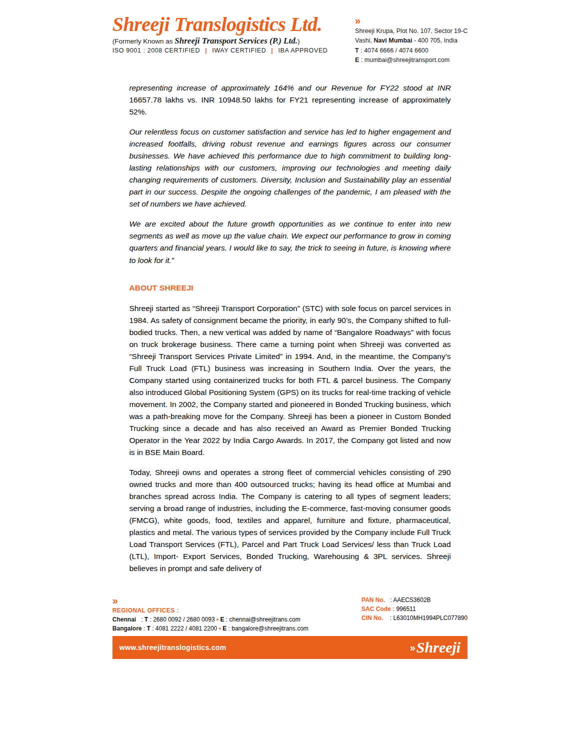Shreeji Translogistics Ltd.
(Formerly Known as Shreeji Transport Services (P.) Ltd.)
ISO 9001 : 2008 CERTIFIED | IWAY CERTIFIED | IBA APPROVED
»
Shreeji Krupa, Plot No. 107, Sector 19-C
Vashi, Navi Mumbai - 400 705, India
T : 4074 6666 / 4074 6600
E : mumbai@shreejitransport.com
representing increase of approximately 164% and our Revenue for FY22 stood at INR 16657.78 lakhs vs. INR 10948.50 lakhs for FY21 representing increase of approximately 52%.
Our relentless focus on customer satisfaction and service has led to higher engagement and increased footfalls, driving robust revenue and earnings figures across our consumer businesses. We have achieved this performance due to high commitment to building long-lasting relationships with our customers, improving our technologies and meeting daily changing requirements of customers. Diversity, Inclusion and Sustainability play an essential part in our success. Despite the ongoing challenges of the pandemic, I am pleased with the set of numbers we have achieved.
We are excited about the future growth opportunities as we continue to enter into new segments as well as move up the value chain. We expect our performance to grow in coming quarters and financial years. I would like to say, the trick to seeing in future, is knowing where to look for it.”
ABOUT SHREEJI
Shreeji started as “Shreeji Transport Corporation” (STC) with sole focus on parcel services in 1984. As safety of consignment became the priority, in early 90’s, the Company shifted to full-bodied trucks. Then, a new vertical was added by name of “Bangalore Roadways” with focus on truck brokerage business. There came a turning point when Shreeji was converted as “Shreeji Transport Services Private Limited” in 1994. And, in the meantime, the Company’s Full Truck Load (FTL) business was increasing in Southern India. Over the years, the Company started using containerized trucks for both FTL & parcel business. The Company also introduced Global Positioning System (GPS) on its trucks for real-time tracking of vehicle movement. In 2002, the Company started and pioneered in Bonded Trucking business, which was a path-breaking move for the Company. Shreeji has been a pioneer in Custom Bonded Trucking since a decade and has also received an Award as Premier Bonded Trucking Operator in the Year 2022 by India Cargo Awards. In 2017, the Company got listed and now is in BSE Main Board.
Today, Shreeji owns and operates a strong fleet of commercial vehicles consisting of 290 owned trucks and more than 400 outsourced trucks; having its head office at Mumbai and branches spread across India. The Company is catering to all types of segment leaders; serving a broad range of industries, including the E-commerce, fast-moving consumer goods (FMCG), white goods, food, textiles and apparel, furniture and fixture, pharmaceutical, plastics and metal. The various types of services provided by the Company include Full Truck Load Transport Services (FTL), Parcel and Part Truck Load Services/ less than Truck Load (LTL), Import- Export Services, Bonded Trucking, Warehousing & 3PL services. Shreeji believes in prompt and safe delivery of
»
REGIONAL OFFICES :
Chennai : T : 2680 0092 / 2680 0093 • E : chennai@shreejitrans.com
Bangalore : T : 4081 2222 / 4081 2200 • E : bangalore@shreejitrans.com
PAN No. : AAECS3602B
SAC Code : 996511
CIN No. : L63010MH1994PLC077890
www.shreejitranslogistics.com
»Shreeji